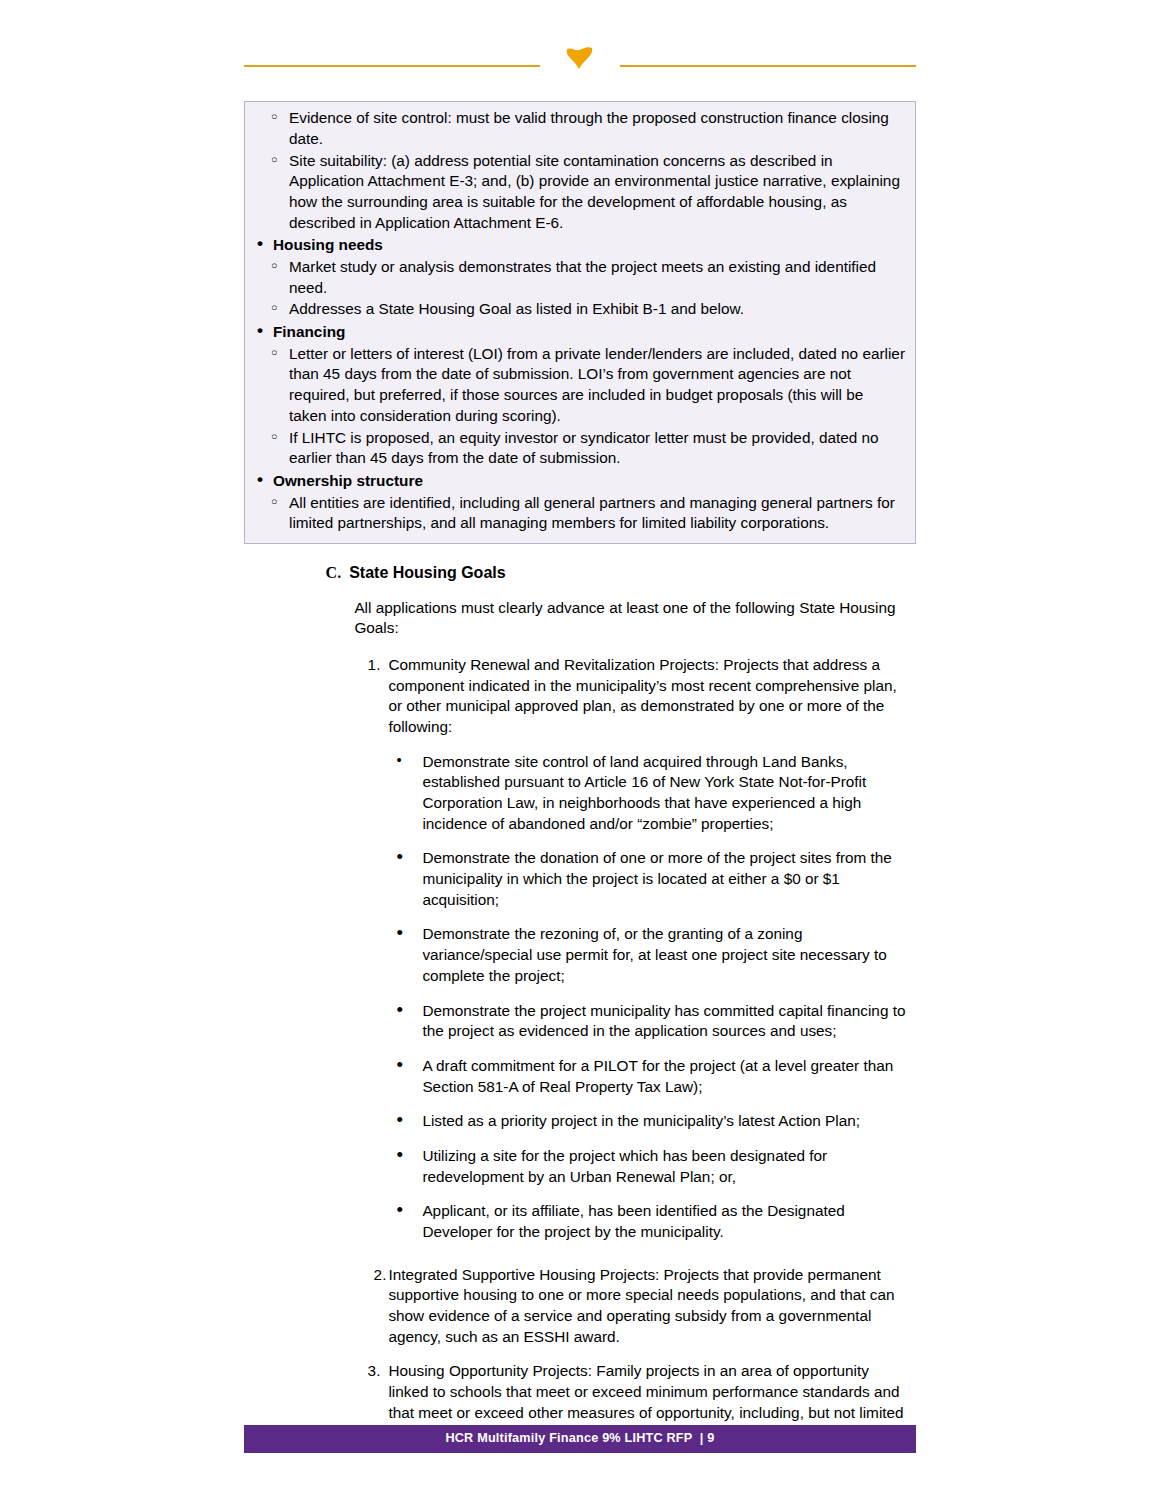○ Evidence of site control: must be valid through the proposed construction finance closing date.
○ Site suitability: (a) address potential site contamination concerns as described in Application Attachment E-3; and, (b) provide an environmental justice narrative, explaining how the surrounding area is suitable for the development of affordable housing, as described in Application Attachment E-6.
Housing needs
○ Market study or analysis demonstrates that the project meets an existing and identified need.
○ Addresses a State Housing Goal as listed in Exhibit B-1 and below.
Financing
○ Letter or letters of interest (LOI) from a private lender/lenders are included, dated no earlier than 45 days from the date of submission. LOI’s from government agencies are not required, but preferred, if those sources are included in budget proposals (this will be taken into consideration during scoring).
○ If LIHTC is proposed, an equity investor or syndicator letter must be provided, dated no earlier than 45 days from the date of submission.
Ownership structure
○ All entities are identified, including all general partners and managing general partners for limited partnerships, and all managing members for limited liability corporations.
C. State Housing Goals
All applications must clearly advance at least one of the following State Housing Goals:
Community Renewal and Revitalization Projects: Projects that address a component indicated in the municipality’s most recent comprehensive plan, or other municipal approved plan, as demonstrated by one or more of the following:
Demonstrate site control of land acquired through Land Banks, established pursuant to Article 16 of New York State Not-for-Profit Corporation Law, in neighborhoods that have experienced a high incidence of abandoned and/or “zombie” properties;
Demonstrate the donation of one or more of the project sites from the municipality in which the project is located at either a $0 or $1 acquisition;
Demonstrate the rezoning of, or the granting of a zoning variance/special use permit for, at least one project site necessary to complete the project;
Demonstrate the project municipality has committed capital financing to the project as evidenced in the application sources and uses;
A draft commitment for a PILOT for the project (at a level greater than Section 581-A of Real Property Tax Law);
Listed as a priority project in the municipality’s latest Action Plan;
Utilizing a site for the project which has been designated for redevelopment by an Urban Renewal Plan; or,
Applicant, or its affiliate, has been identified as the Designated Developer for the project by the municipality.
Integrated Supportive Housing Projects: Projects that provide permanent supportive housing to one or more special needs populations, and that can show evidence of a service and operating subsidy from a governmental agency, such as an ESSHI award.
Housing Opportunity Projects: Family projects in an area of opportunity linked to schools that meet or exceed minimum performance standards and that meet or exceed other measures of opportunity, including, but not limited to, the rate of poverty, as defined in a
HCR Multifamily Finance 9% LIHTC RFP | 9